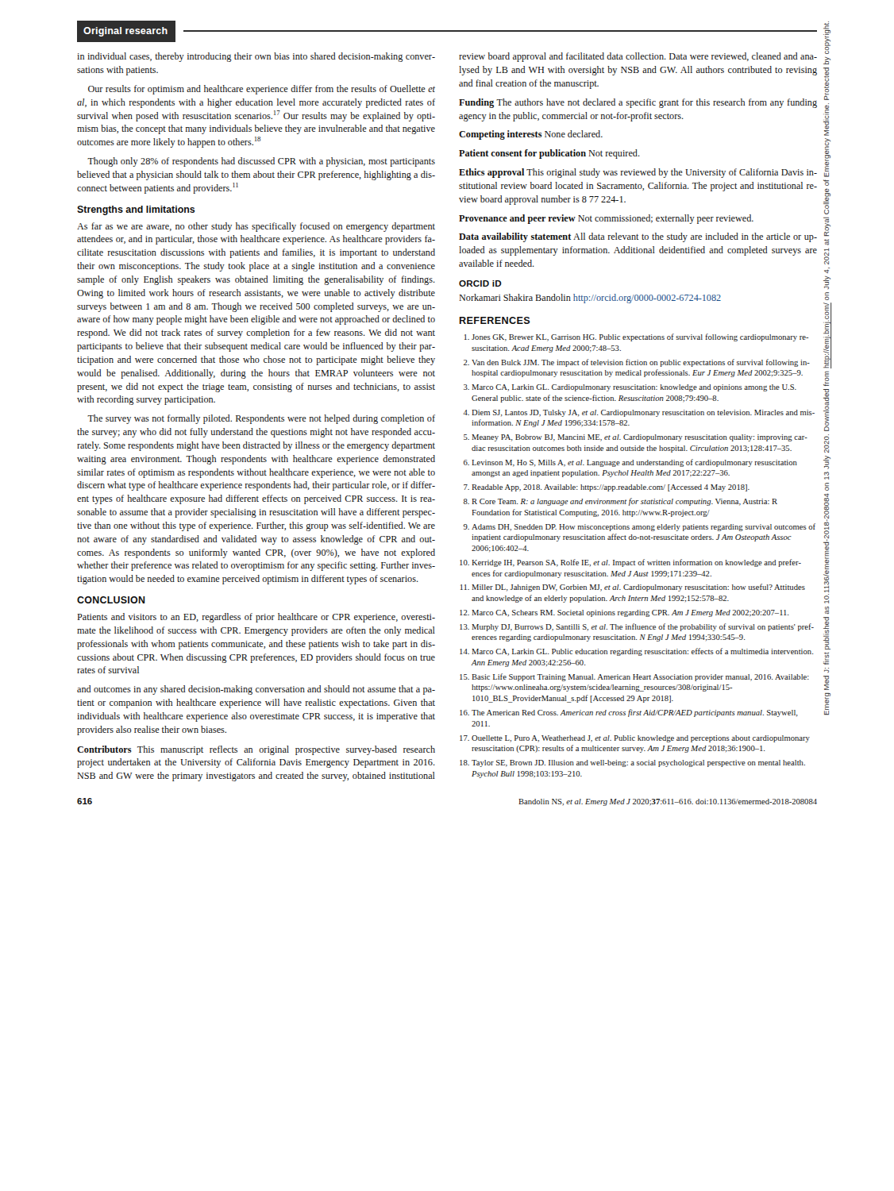Emerg Med J: first published as 10.1136/emermed-2018-208084 on 13 July 2020. Downloaded from http://emj.bmj.com/ on July 4, 2021 at Royal College of Emergency Medicine. Protected by copyright.
Original research
in individual cases, thereby introducing their own bias into shared decision-making conversations with patients.
Our results for optimism and healthcare experience differ from the results of Ouellette et al, in which respondents with a higher education level more accurately predicted rates of survival when posed with resuscitation scenarios.17 Our results may be explained by optimism bias, the concept that many individuals believe they are invulnerable and that negative outcomes are more likely to happen to others.18
Though only 28% of respondents had discussed CPR with a physician, most participants believed that a physician should talk to them about their CPR preference, highlighting a disconnect between patients and providers.11
Strengths and limitations
As far as we are aware, no other study has specifically focused on emergency department attendees or, and in particular, those with healthcare experience. As healthcare providers facilitate resuscitation discussions with patients and families, it is important to understand their own misconceptions. The study took place at a single institution and a convenience sample of only English speakers was obtained limiting the generalisability of findings. Owing to limited work hours of research assistants, we were unable to actively distribute surveys between 1 am and 8 am. Though we received 500 completed surveys, we are unaware of how many people might have been eligible and were not approached or declined to respond. We did not track rates of survey completion for a few reasons. We did not want participants to believe that their subsequent medical care would be influenced by their participation and were concerned that those who chose not to participate might believe they would be penalised. Additionally, during the hours that EMRAP volunteers were not present, we did not expect the triage team, consisting of nurses and technicians, to assist with recording survey participation.
The survey was not formally piloted. Respondents were not helped during completion of the survey; any who did not fully understand the questions might not have responded accurately. Some respondents might have been distracted by illness or the emergency department waiting area environment. Though respondents with healthcare experience demonstrated similar rates of optimism as respondents without healthcare experience, we were not able to discern what type of healthcare experience respondents had, their particular role, or if different types of healthcare exposure had different effects on perceived CPR success. It is reasonable to assume that a provider specialising in resuscitation will have a different perspective than one without this type of experience. Further, this group was self-identified. We are not aware of any standardised and validated way to assess knowledge of CPR and outcomes. As respondents so uniformly wanted CPR, (over 90%), we have not explored whether their preference was related to overoptimism for any specific setting. Further investigation would be needed to examine perceived optimism in different types of scenarios.
Conclusion
Patients and visitors to an ED, regardless of prior healthcare or CPR experience, overestimate the likelihood of success with CPR. Emergency providers are often the only medical professionals with whom patients communicate, and these patients wish to take part in discussions about CPR. When discussing CPR preferences, ED providers should focus on true rates of survival
and outcomes in any shared decision-making conversation and should not assume that a patient or companion with healthcare experience will have realistic expectations. Given that individuals with healthcare experience also overestimate CPR success, it is imperative that providers also realise their own biases.
Contributors This manuscript reflects an original prospective survey-based research project undertaken at the University of California Davis Emergency Department in 2016. NSB and GW were the primary investigators and created the survey, obtained institutional review board approval and facilitated data collection. Data were reviewed, cleaned and analysed by LB and WH with oversight by NSB and GW. All authors contributed to revising and final creation of the manuscript.
Funding The authors have not declared a specific grant for this research from any funding agency in the public, commercial or not-for-profit sectors.
Competing interests None declared.
Patient consent for publication Not required.
Ethics approval This original study was reviewed by the University of California Davis institutional review board located in Sacramento, California. The project and institutional review board approval number is 8 77 224-1.
Provenance and peer review Not commissioned; externally peer reviewed.
Data availability statement All data relevant to the study are included in the article or uploaded as supplementary information. Additional deidentified and completed surveys are available if needed.
ORCID iD
Norkamari Shakira Bandolin http://orcid.org/0000-0002-6724-1082
REFERENCES
Jones GK, Brewer KL, Garrison HG. Public expectations of survival following cardiopulmonary resuscitation. Acad Emerg Med 2000;7:48–53.
Van den Bulck JJM. The impact of television fiction on public expectations of survival following inhospital cardiopulmonary resuscitation by medical professionals. Eur J Emerg Med 2002;9:325–9.
Marco CA, Larkin GL. Cardiopulmonary resuscitation: knowledge and opinions among the U.S. General public. state of the science-fiction. Resuscitation 2008;79:490–8.
Diem SJ, Lantos JD, Tulsky JA, et al. Cardiopulmonary resuscitation on television. Miracles and misinformation. N Engl J Med 1996;334:1578–82.
Meaney PA, Bobrow BJ, Mancini ME, et al. Cardiopulmonary resuscitation quality: improving cardiac resuscitation outcomes both inside and outside the hospital. Circulation 2013;128:417–35.
Levinson M, Ho S, Mills A, et al. Language and understanding of cardiopulmonary resuscitation amongst an aged inpatient population. Psychol Health Med 2017;22:227–36.
Readable App, 2018. Available: https://app.readable.com/ [Accessed 4 May 2018].
R Core Team. R: a language and environment for statistical computing. Vienna, Austria: R Foundation for Statistical Computing, 2016. http://www.R-project.org/
Adams DH, Snedden DP. How misconceptions among elderly patients regarding survival outcomes of inpatient cardiopulmonary resuscitation affect do-not-resuscitate orders. J Am Osteopath Assoc 2006;106:402–4.
Kerridge IH, Pearson SA, Rolfe IE, et al. Impact of written information on knowledge and preferences for cardiopulmonary resuscitation. Med J Aust 1999;171:239–42.
Miller DL, Jahnigen DW, Gorbien MJ, et al. Cardiopulmonary resuscitation: how useful? Attitudes and knowledge of an elderly population. Arch Intern Med 1992;152:578–82.
Marco CA, Schears RM. Societal opinions regarding CPR. Am J Emerg Med 2002;20:207–11.
Murphy DJ, Burrows D, Santilli S, et al. The influence of the probability of survival on patients' preferences regarding cardiopulmonary resuscitation. N Engl J Med 1994;330:545–9.
Marco CA, Larkin GL. Public education regarding resuscitation: effects of a multimedia intervention. Ann Emerg Med 2003;42:256–60.
Basic Life Support Training Manual. American Heart Association provider manual, 2016. Available: https://www.onlineaha.org/system/scidea/learning_resources/308/original/15-1010_BLS_ProviderManual_s.pdf [Accessed 29 Apr 2018].
The American Red Cross. American red cross first Aid/CPR/AED participants manual. Staywell, 2011.
Ouellette L, Puro A, Weatherhead J, et al. Public knowledge and perceptions about cardiopulmonary resuscitation (CPR): results of a multicenter survey. Am J Emerg Med 2018;36:1900–1.
Taylor SE, Brown JD. Illusion and well-being: a social psychological perspective on mental health. Psychol Bull 1998;103:193–210.
616
Bandolin NS, et al. Emerg Med J 2020;37:611–616. doi:10.1136/emermed-2018-208084